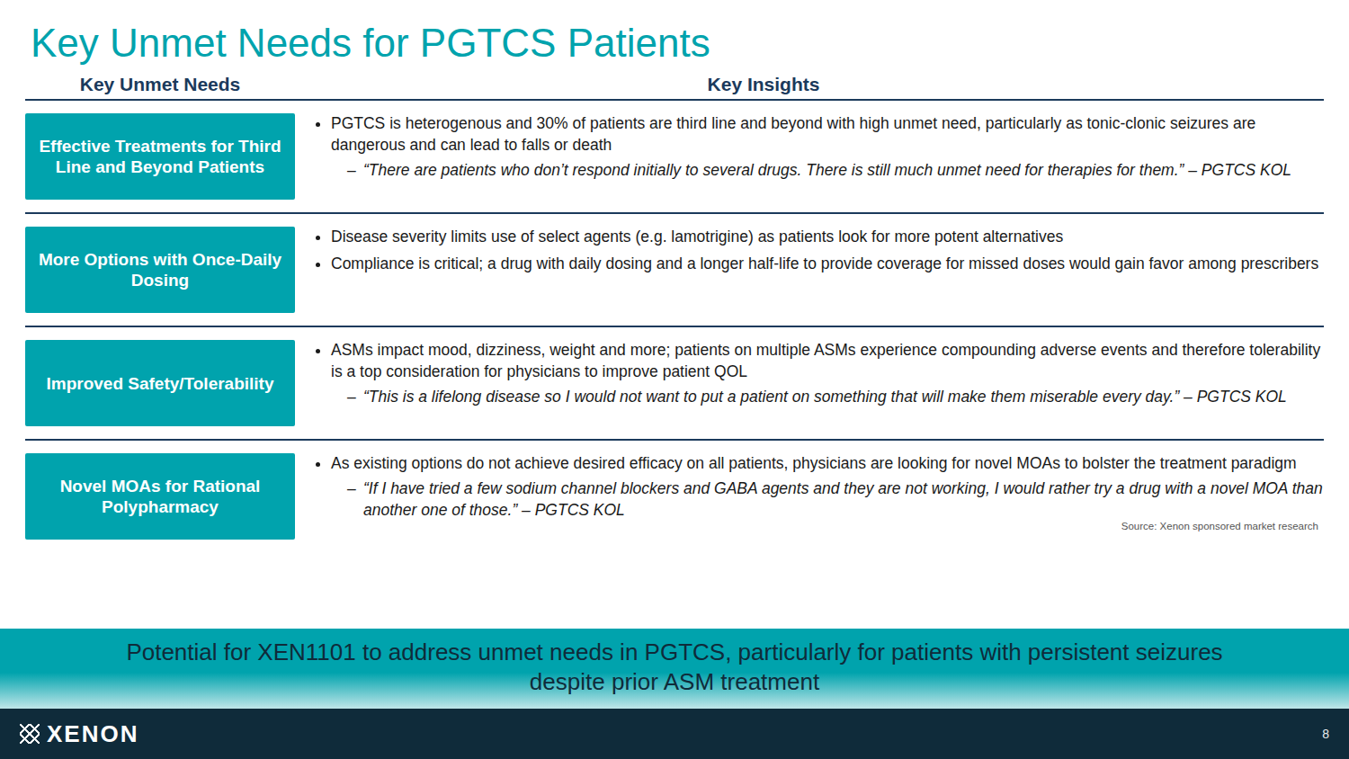Key Unmet Needs for PGTCS Patients
Key Unmet Needs
Key Insights
Effective Treatments for Third Line and Beyond Patients
PGTCS is heterogenous and 30% of patients are third line and beyond with high unmet need, particularly as tonic-clonic seizures are dangerous and can lead to falls or death
“There are patients who don’t respond initially to several drugs. There is still much unmet need for therapies for them.” – PGTCS KOL
More Options with Once-Daily Dosing
Disease severity limits use of select agents (e.g. lamotrigine) as patients look for more potent alternatives
Compliance is critical; a drug with daily dosing and a longer half-life to provide coverage for missed doses would gain favor among prescribers
Improved Safety/Tolerability
ASMs impact mood, dizziness, weight and more; patients on multiple ASMs experience compounding adverse events and therefore tolerability is a top consideration for physicians to improve patient QOL
“This is a lifelong disease so I would not want to put a patient on something that will make them miserable every day.” – PGTCS KOL
Novel MOAs for Rational Polypharmacy
As existing options do not achieve desired efficacy on all patients, physicians are looking for novel MOAs to bolster the treatment paradigm
“If I have tried a few sodium channel blockers and GABA agents and they are not working, I would rather try a drug with a novel MOA than another one of those.” – PGTCS KOL
Source: Xenon sponsored market research
Potential for XEN1101 to address unmet needs in PGTCS, particularly for patients with persistent seizures
despite prior ASM treatment
XENON
8